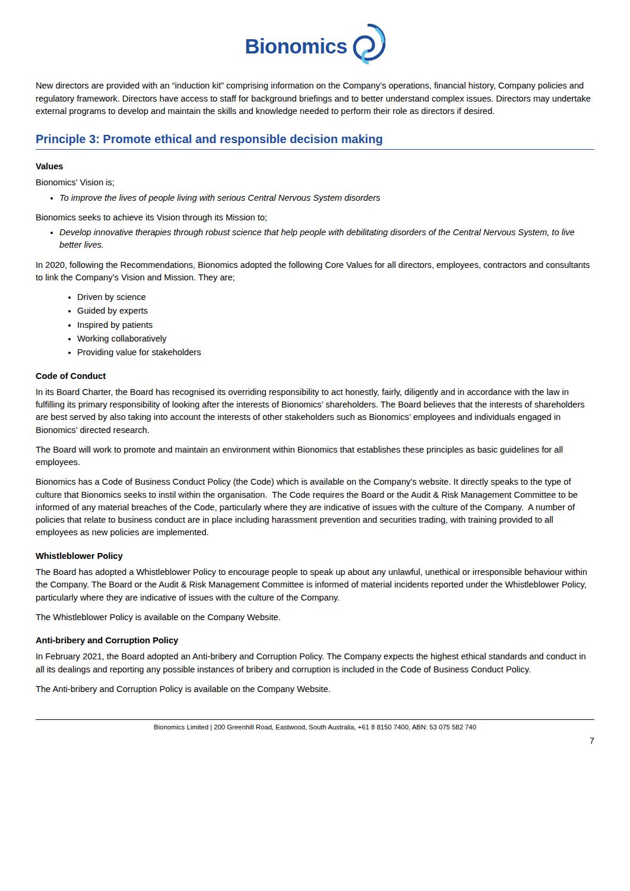Bionomics
New directors are provided with an “induction kit” comprising information on the Company’s operations, financial history, Company policies and regulatory framework. Directors have access to staff for background briefings and to better understand complex issues. Directors may undertake external programs to develop and maintain the skills and knowledge needed to perform their role as directors if desired.
Principle 3: Promote ethical and responsible decision making
Values
Bionomics’ Vision is;
To improve the lives of people living with serious Central Nervous System disorders
Bionomics seeks to achieve its Vision through its Mission to;
Develop innovative therapies through robust science that help people with debilitating disorders of the Central Nervous System, to live better lives.
In 2020, following the Recommendations, Bionomics adopted the following Core Values for all directors, employees, contractors and consultants to link the Company’s Vision and Mission. They are;
Driven by science
Guided by experts
Inspired by patients
Working collaboratively
Providing value for stakeholders
Code of Conduct
In its Board Charter, the Board has recognised its overriding responsibility to act honestly, fairly, diligently and in accordance with the law in fulfilling its primary responsibility of looking after the interests of Bionomics’ shareholders. The Board believes that the interests of shareholders are best served by also taking into account the interests of other stakeholders such as Bionomics’ employees and individuals engaged in Bionomics’ directed research.
The Board will work to promote and maintain an environment within Bionomics that establishes these principles as basic guidelines for all employees.
Bionomics has a Code of Business Conduct Policy (the Code) which is available on the Company’s website. It directly speaks to the type of culture that Bionomics seeks to instil within the organisation. The Code requires the Board or the Audit & Risk Management Committee to be informed of any material breaches of the Code, particularly where they are indicative of issues with the culture of the Company. A number of policies that relate to business conduct are in place including harassment prevention and securities trading, with training provided to all employees as new policies are implemented.
Whistleblower Policy
The Board has adopted a Whistleblower Policy to encourage people to speak up about any unlawful, unethical or irresponsible behaviour within the Company. The Board or the Audit & Risk Management Committee is informed of material incidents reported under the Whistleblower Policy, particularly where they are indicative of issues with the culture of the Company.
The Whistleblower Policy is available on the Company Website.
Anti-bribery and Corruption Policy
In February 2021, the Board adopted an Anti-bribery and Corruption Policy. The Company expects the highest ethical standards and conduct in all its dealings and reporting any possible instances of bribery and corruption is included in the Code of Business Conduct Policy.
The Anti-bribery and Corruption Policy is available on the Company Website.
Bionomics Limited | 200 Greenhill Road, Eastwood, South Australia, +61 8 8150 7400, ABN: 53 075 582 740
7